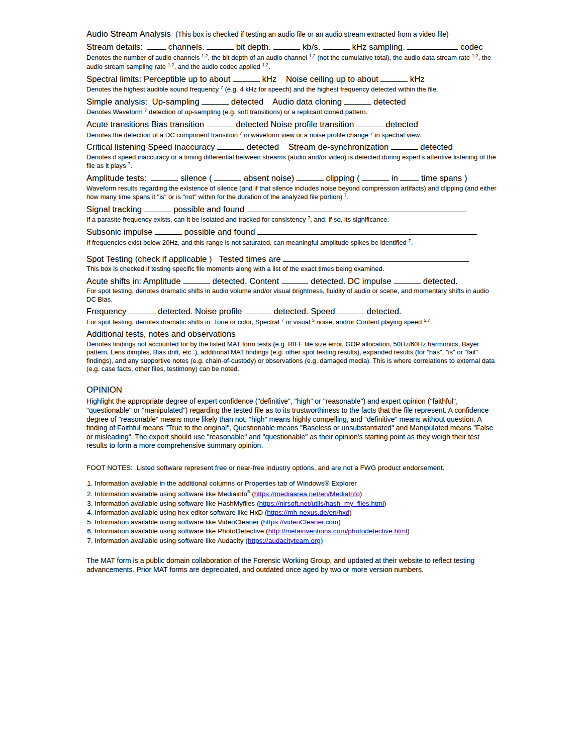Audio Stream Analysis (This box is checked if testing an audio file or an audio stream extracted from a video file)
Stream details: channels. bit depth. kb/s. kHz sampling. codec
Denotes the number of audio channels 1,2, the bit depth of an audio channel 1,2 (not the cumulative total), the audio data stream rate 1,2, the audio stream sampling rate 1,2, and the audio codec applied 1,2.
Spectral limits: Perceptible up to about kHz Noise ceiling up to about kHz
Denotes the highest audible sound frequency 7 (e.g. 4 kHz for speech) and the highest frequency detected within the file.
Simple analysis: Up-sampling detected Audio data cloning detected
Denotes Waveform 7 detection of up-sampling (e.g. soft transitions) or a replicant cloned pattern.
Acute transitions Bias transition detected Noise profile transition detected
Denotes the detection of a DC component transition 7 in waveform view or a noise profile change 7 in spectral view.
Critical listening Speed inaccuracy detected Stream de-synchronization detected
Denotes if speed inaccuracy or a timing differential between streams (audio and/or video) is detected during expert's attentive listening of the file as it plays 7.
Amplitude tests: silence ( absent noise) clipping ( in time spans )
Waveform results regarding the existence of silence (and if that silence includes noise beyond compression artifacts) and clipping (and either how many time spans it "is" or is "not" within for the duration of the analyzed file portion) 7.
Signal tracking possible and found
If a parasite frequency exists, can It be isolated and tracked for consistency 7, and, if so, its significance.
Subsonic impulse possible and found
If frequencies exist below 20Hz, and this range is not saturated, can meaningful amplitude spikes be identified 7.
Spot Testing (check if applicable ) Tested times are
This box is checked if testing specific file moments along with a list of the exact times being examined.
Acute shifts in: Amplitude detected. Content detected. DC impulse detected.
For spot testing, denotes dramatic shifts in audio volume and/or visual brightness, fluidity of audio or scene, and momentary shifts in audio DC Bias.
Frequency detected. Noise profile detected. Speed detected.
For spot testing, denotes dramatic shifts in: Tone or color, Spectral 7 or visual 5 noise, and/or Content playing speed 5,7.
Additional tests, notes and observations
Denotes findings not accounted for by the listed MAT form tests (e.g. RIFF file size error, GOP allocation, 50Hz/60Hz harmonics, Bayer pattern, Lens dimples, Bias drift, etc..), additional MAT findings (e.g. other spot testing results), expanded results (for "has", "is" or "fail" findings), and any supportive notes (e.g. chain-of-custody) or observations (e.g. damaged media). This is where correlations to external data (e.g. case facts, other files, testimony) can be noted.
OPINION
Highlight the appropriate degree of expert confidence ("definitive", "high" or "reasonable") and expert opinion ("faithful", "questionable" or "manipulated") regarding the tested file as to its trustworthiness to the facts that the file represent. A confidence degree of "reasonable" means more likely than not, "high" means highly compelling, and "definitive" means without question. A finding of Faithful means "True to the original", Questionable means "Baseless or unsubstantiated" and Manipulated means "False or misleading". The expert should use "reasonable" and "questionable" as their opinion's starting point as they weigh their test results to form a more comprehensive summary opinion.
FOOT NOTES: Listed software represent free or near-free industry options, and are not a FWG product endorsement.
Information available in the additional columns or Properties tab of Windows® Explorer
Information available using software like Mediainfo5 (https://mediaarea.net/en/MediaInfo)
Information available using software like HashMyfiles (https://nirsoft.net/utils/hash_my_files.html)
Information available using hex editor software like HxD (https://mh-nexus.de/en/hxd)
Information available using software like VideoCleaner (https://videoCleaner.com)
Information available using software like PhotoDetective (http://metainventions.com/photodetective.html)
Information available using software like Audacity (https://audacityteam.org)
The MAT form is a public domain collaboration of the Forensic Working Group, and updated at their website to reflect testing advancements. Prior MAT forms are depreciated, and outdated once aged by two or more version numbers.